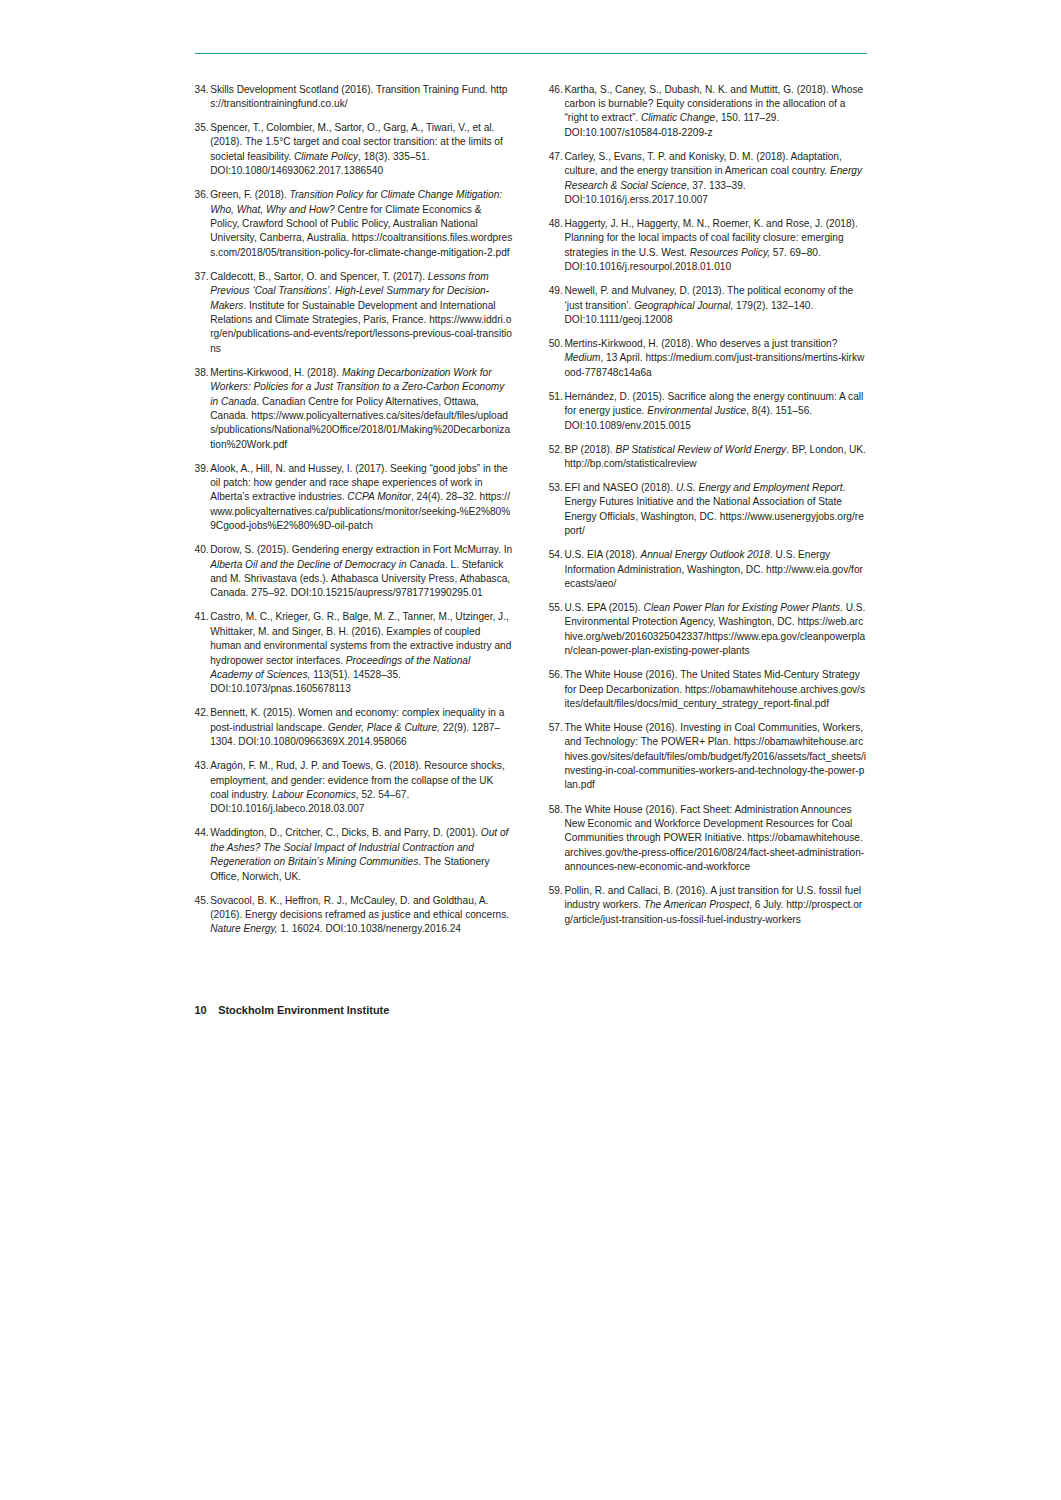34. Skills Development Scotland (2016). Transition Training Fund. https://transitiontrainingfund.co.uk/
35. Spencer, T., Colombier, M., Sartor, O., Garg, A., Tiwari, V., et al. (2018). The 1.5°C target and coal sector transition: at the limits of societal feasibility. Climate Policy, 18(3). 335–51. DOI:10.1080/14693062.2017.1386540
36. Green, F. (2018). Transition Policy for Climate Change Mitigation: Who, What, Why and How? Centre for Climate Economics & Policy, Crawford School of Public Policy, Australian National University, Canberra, Australia. https://coaltransitions.files.wordpress.com/2018/05/transition-policy-for-climate-change-mitigation-2.pdf
37. Caldecott, B., Sartor, O. and Spencer, T. (2017). Lessons from Previous ‘Coal Transitions’. High-Level Summary for Decision-Makers. Institute for Sustainable Development and International Relations and Climate Strategies, Paris, France. https://www.iddri.org/en/publications-and-events/report/lessons-previous-coal-transitions
38. Mertins-Kirkwood, H. (2018). Making Decarbonization Work for Workers: Policies for a Just Transition to a Zero-Carbon Economy in Canada. Canadian Centre for Policy Alternatives, Ottawa, Canada. https://www.policyalternatives.ca/sites/default/files/uploads/publications/National%20Office/2018/01/Making%20Decarbonization%20Work.pdf
39. Alook, A., Hill, N. and Hussey, I. (2017). Seeking “good jobs” in the oil patch: how gender and race shape experiences of work in Alberta’s extractive industries. CCPA Monitor, 24(4). 28–32. https://www.policyalternatives.ca/publications/monitor/seeking-%E2%80%9Cgood-jobs%E2%80%9D-oil-patch
40. Dorow, S. (2015). Gendering energy extraction in Fort McMurray. In Alberta Oil and the Decline of Democracy in Canada. L. Stefanick and M. Shrivastava (eds.). Athabasca University Press, Athabasca, Canada. 275–92. DOI:10.15215/aupress/9781771990295.01
41. Castro, M. C., Krieger, G. R., Balge, M. Z., Tanner, M., Utzinger, J., Whittaker, M. and Singer, B. H. (2016). Examples of coupled human and environmental systems from the extractive industry and hydropower sector interfaces. Proceedings of the National Academy of Sciences, 113(51). 14528–35. DOI:10.1073/pnas.1605678113
42. Bennett, K. (2015). Women and economy: complex inequality in a post-industrial landscape. Gender, Place & Culture, 22(9). 1287–1304. DOI:10.1080/0966369X.2014.958066
43. Aragón, F. M., Rud, J. P. and Toews, G. (2018). Resource shocks, employment, and gender: evidence from the collapse of the UK coal industry. Labour Economics, 52. 54–67. DOI:10.1016/j.labeco.2018.03.007
44. Waddington, D., Critcher, C., Dicks, B. and Parry, D. (2001). Out of the Ashes? The Social Impact of Industrial Contraction and Regeneration on Britain’s Mining Communities. The Stationery Office, Norwich, UK.
45. Sovacool, B. K., Heffron, R. J., McCauley, D. and Goldthau, A. (2016). Energy decisions reframed as justice and ethical concerns. Nature Energy, 1. 16024. DOI:10.1038/nenergy.2016.24
46. Kartha, S., Caney, S., Dubash, N. K. and Muttitt, G. (2018). Whose carbon is burnable? Equity considerations in the allocation of a “right to extract”. Climatic Change, 150. 117–29. DOI:10.1007/s10584-018-2209-z
47. Carley, S., Evans, T. P. and Konisky, D. M. (2018). Adaptation, culture, and the energy transition in American coal country. Energy Research & Social Science, 37. 133–39. DOI:10.1016/j.erss.2017.10.007
48. Haggerty, J. H., Haggerty, M. N., Roemer, K. and Rose, J. (2018). Planning for the local impacts of coal facility closure: emerging strategies in the U.S. West. Resources Policy, 57. 69–80. DOI:10.1016/j.resourpol.2018.01.010
49. Newell, P. and Mulvaney, D. (2013). The political economy of the ‘just transition’. Geographical Journal, 179(2). 132–140. DOI:10.1111/geoj.12008
50. Mertins-Kirkwood, H. (2018). Who deserves a just transition? Medium, 13 April. https://medium.com/just-transitions/mertins-kirkwood-778748c14a6a
51. Hernández, D. (2015). Sacrifice along the energy continuum: A call for energy justice. Environmental Justice, 8(4). 151–56. DOI:10.1089/env.2015.0015
52. BP (2018). BP Statistical Review of World Energy. BP, London, UK. http://bp.com/statisticalreview
53. EFI and NASEO (2018). U.S. Energy and Employment Report. Energy Futures Initiative and the National Association of State Energy Officials, Washington, DC. https://www.usenergyjobs.org/report/
54. U.S. EIA (2018). Annual Energy Outlook 2018. U.S. Energy Information Administration, Washington, DC. http://www.eia.gov/forecasts/aeo/
55. U.S. EPA (2015). Clean Power Plan for Existing Power Plants. U.S. Environmental Protection Agency, Washington, DC. https://web.archive.org/web/20160325042337/https://www.epa.gov/cleanpowerplan/clean-power-plan-existing-power-plants
56. The White House (2016). The United States Mid-Century Strategy for Deep Decarbonization. https://obamawhitehouse.archives.gov/sites/default/files/docs/mid_century_strategy_report-final.pdf
57. The White House (2016). Investing in Coal Communities, Workers, and Technology: The POWER+ Plan. https://obamawhitehouse.archives.gov/sites/default/files/omb/budget/fy2016/assets/fact_sheets/investing-in-coal-communities-workers-and-technology-the-power-plan.pdf
58. The White House (2016). Fact Sheet: Administration Announces New Economic and Workforce Development Resources for Coal Communities through POWER Initiative. https://obamawhitehouse.archives.gov/the-press-office/2016/08/24/fact-sheet-administration-announces-new-economic-and-workforce
59. Pollin, R. and Callaci, B. (2016). A just transition for U.S. fossil fuel industry workers. The American Prospect, 6 July. http://prospect.org/article/just-transition-us-fossil-fuel-industry-workers
10 Stockholm Environment Institute